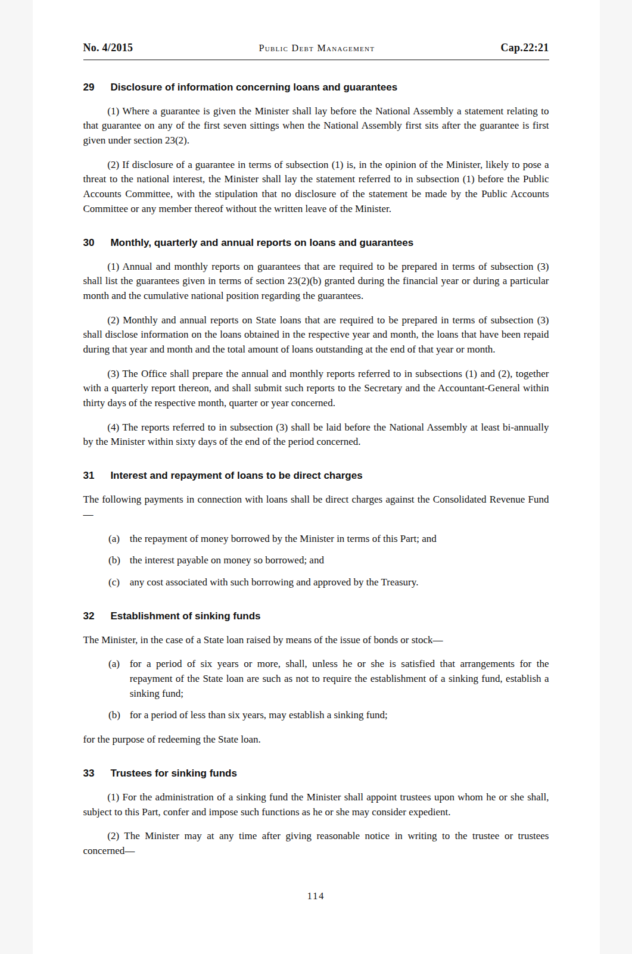No. 4/2015 Public Debt Management Cap.22:21
29 Disclosure of information concerning loans and guarantees
(1) Where a guarantee is given the Minister shall lay before the National Assembly a statement relating to that guarantee on any of the first seven sittings when the National Assembly first sits after the guarantee is first given under section 23(2).
(2) If disclosure of a guarantee in terms of subsection (1) is, in the opinion of the Minister, likely to pose a threat to the national interest, the Minister shall lay the statement referred to in subsection (1) before the Public Accounts Committee, with the stipulation that no disclosure of the statement be made by the Public Accounts Committee or any member thereof without the written leave of the Minister.
30 Monthly, quarterly and annual reports on loans and guarantees
(1) Annual and monthly reports on guarantees that are required to be prepared in terms of subsection (3) shall list the guarantees given in terms of section 23(2)(b) granted during the financial year or during a particular month and the cumulative national position regarding the guarantees.
(2) Monthly and annual reports on State loans that are required to be prepared in terms of subsection (3) shall disclose information on the loans obtained in the respective year and month, the loans that have been repaid during that year and month and the total amount of loans outstanding at the end of that year or month.
(3) The Office shall prepare the annual and monthly reports referred to in subsections (1) and (2), together with a quarterly report thereon, and shall submit such reports to the Secretary and the Accountant-General within thirty days of the respective month, quarter or year concerned.
(4) The reports referred to in subsection (3) shall be laid before the National Assembly at least bi-annually by the Minister within sixty days of the end of the period concerned.
31 Interest and repayment of loans to be direct charges
The following payments in connection with loans shall be direct charges against the Consolidated Revenue Fund—
(a) the repayment of money borrowed by the Minister in terms of this Part; and
(b) the interest payable on money so borrowed; and
(c) any cost associated with such borrowing and approved by the Treasury.
32 Establishment of sinking funds
The Minister, in the case of a State loan raised by means of the issue of bonds or stock—
(a) for a period of six years or more, shall, unless he or she is satisfied that arrangements for the repayment of the State loan are such as not to require the establishment of a sinking fund, establish a sinking fund;
(b) for a period of less than six years, may establish a sinking fund;
for the purpose of redeeming the State loan.
33 Trustees for sinking funds
(1) For the administration of a sinking fund the Minister shall appoint trustees upon whom he or she shall, subject to this Part, confer and impose such functions as he or she may consider expedient.
(2) The Minister may at any time after giving reasonable notice in writing to the trustee or trustees concerned—
114